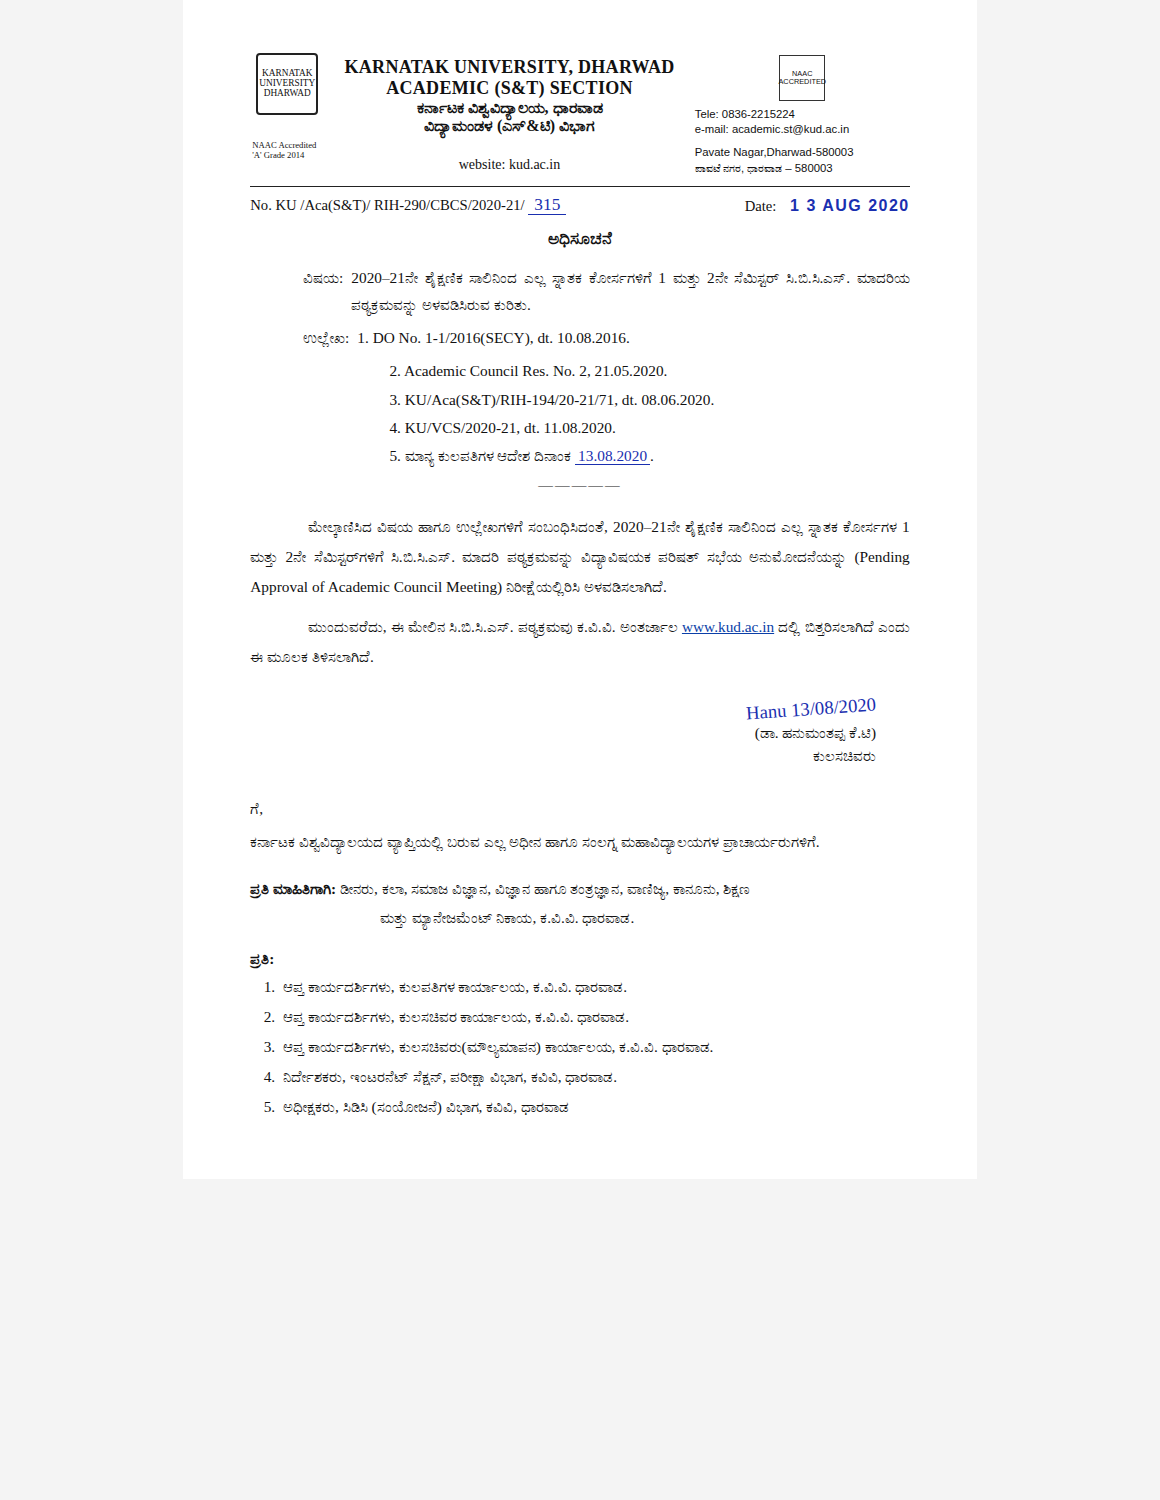KARNATAK
UNIVERSITY
DHARWAD
NAAC Accredited
'A' Grade 2014
KARNATAK UNIVERSITY, DHARWAD
ACADEMIC (S&T) SECTION
ಕರ್ನಾಟಕ ವಿಶ್ವವಿದ್ಯಾಲಯ, ಧಾರವಾಡ
ವಿದ್ಯಾಮಂಡಳ (ಎಸ್&ಟಿ) ವಿಭಾಗ
website: kud.ac.in
NAAC
ACCREDITED
Tele: 0836-2215224
e-mail: academic.st@kud.ac.in
Pavate Nagar,Dharwad-580003
ಪಾವಟೆ ನಗರ, ಧಾರವಾಡ – 580003
No. KU /Aca(S&T)/ RIH-290/CBCS/2020-21/ 315
Date: 1 3 AUG 2020
ಅಧಿಸೂಚನೆ
ವಿಷಯ:
2020–21ನೇ ಶೈಕ್ಷಣಿಕ ಸಾಲಿನಿಂದ ಎಲ್ಲ ಸ್ನಾತಕ ಕೋರ್ಸಗಳಿಗೆ 1 ಮತ್ತು 2ನೇ ಸೆಮಿಸ್ಟರ್ ಸಿ.ಬಿ.ಸಿ.ಎಸ್. ಮಾದರಿಯ ಪಠ್ಯಕ್ರಮವನ್ನು ಅಳವಡಿಸಿರುವ ಕುರಿತು.
ಉಲ್ಲೇಖ:
1. DO No. 1-1/2016(SECY), dt. 10.08.2016.
2. Academic Council Res. No. 2, 21.05.2020.
3. KU/Aca(S&T)/RIH-194/20-21/71, dt. 08.06.2020.
4. KU/VCS/2020-21, dt. 11.08.2020.
5. ಮಾನ್ಯ ಕುಲಪತಿಗಳ ಆದೇಶ ದಿನಾಂಕ 13.08.2020.
—————
ಮೇಲ್ಕಾಣಿಸಿದ ವಿಷಯ ಹಾಗೂ ಉಲ್ಲೇಖಗಳಿಗೆ ಸಂಬಂಧಿಸಿದಂತೆ, 2020–21ನೇ ಶೈಕ್ಷಣಿಕ ಸಾಲಿನಿಂದ ಎಲ್ಲ ಸ್ನಾತಕ ಕೋರ್ಸಗಳ 1 ಮತ್ತು 2ನೇ ಸೆಮಿಸ್ಟರ್‌ಗಳಿಗೆ ಸಿ.ಬಿ.ಸಿ.ಎಸ್. ಮಾದರಿ ಪಠ್ಯಕ್ರಮವನ್ನು ವಿದ್ಯಾವಿಷಯಕ ಪರಿಷತ್ ಸಭೆಯ ಅನುಮೋದನೆಯನ್ನು (Pending Approval of Academic Council Meeting) ನಿರೀಕ್ಷೆಯಲ್ಲಿರಿಸಿ ಅಳವಡಿಸಲಾಗಿದೆ.
ಮುಂದುವರೆದು, ಈ ಮೇಲಿನ ಸಿ.ಬಿ.ಸಿ.ಎಸ್. ಪಠ್ಯಕ್ರಮವು ಕ.ವಿ.ವಿ. ಅಂತರ್ಜಾಲ www.kud.ac.in ದಲ್ಲಿ ಬಿತ್ತರಿಸಲಾಗಿದೆ ಎಂದು ಈ ಮೂಲಕ ತಿಳಿಸಲಾಗಿದೆ.
Hanu 13/08/2020
(ಡಾ. ಹನುಮಂತಪ್ಪ ಕೆ.ಟಿ)
ಕುಲಸಚಿವರು
ಗೆ,
ಕರ್ನಾಟಕ ವಿಶ್ವವಿದ್ಯಾಲಯದ ವ್ಯಾಪ್ತಿಯಲ್ಲಿ ಬರುವ ಎಲ್ಲ ಅಧೀನ ಹಾಗೂ ಸಂಲಗ್ನ ಮಹಾವಿದ್ಯಾಲಯಗಳ ಪ್ರಾಚಾರ್ಯರುಗಳಿಗೆ.
ಪ್ರತಿ ಮಾಹಿತಿಗಾಗಿ: ಡೀನರು, ಕಲಾ, ಸಮಾಜ ವಿಜ್ಞಾನ, ವಿಜ್ಞಾನ ಹಾಗೂ ತಂತ್ರಜ್ಞಾನ, ವಾಣಿಜ್ಯ, ಕಾನೂನು, ಶಿಕ್ಷಣ ಮತ್ತು ಮ್ಯಾನೇಜಮೆಂಟ್ ನಿಕಾಯ, ಕ.ವಿ.ವಿ. ಧಾರವಾಡ.
ಪ್ರತಿ:
ಆಪ್ತ ಕಾರ್ಯದರ್ಶಿಗಳು, ಕುಲಪತಿಗಳ ಕಾರ್ಯಾಲಯ, ಕ.ವಿ.ವಿ. ಧಾರವಾಡ.
ಆಪ್ತ ಕಾರ್ಯದರ್ಶಿಗಳು, ಕುಲಸಚಿವರ ಕಾರ್ಯಾಲಯ, ಕ.ವಿ.ವಿ. ಧಾರವಾಡ.
ಆಪ್ತ ಕಾರ್ಯದರ್ಶಿಗಳು, ಕುಲಸಚಿವರು(ಮೌಲ್ಯಮಾಪನ) ಕಾರ್ಯಾಲಯ, ಕ.ವಿ.ವಿ. ಧಾರವಾಡ.
ನಿರ್ದೇಶಕರು, ಇಂಟರನೆಟ್ ಸೆಕ್ಷನ್, ಪರೀಕ್ಷಾ ವಿಭಾಗ, ಕವಿವಿ, ಧಾರವಾಡ.
ಅಧೀಕ್ಷಕರು, ಸಿಡಿಸಿ (ಸಂಯೋಜನೆ) ವಿಭಾಗ, ಕವಿವಿ, ಧಾರವಾಡ